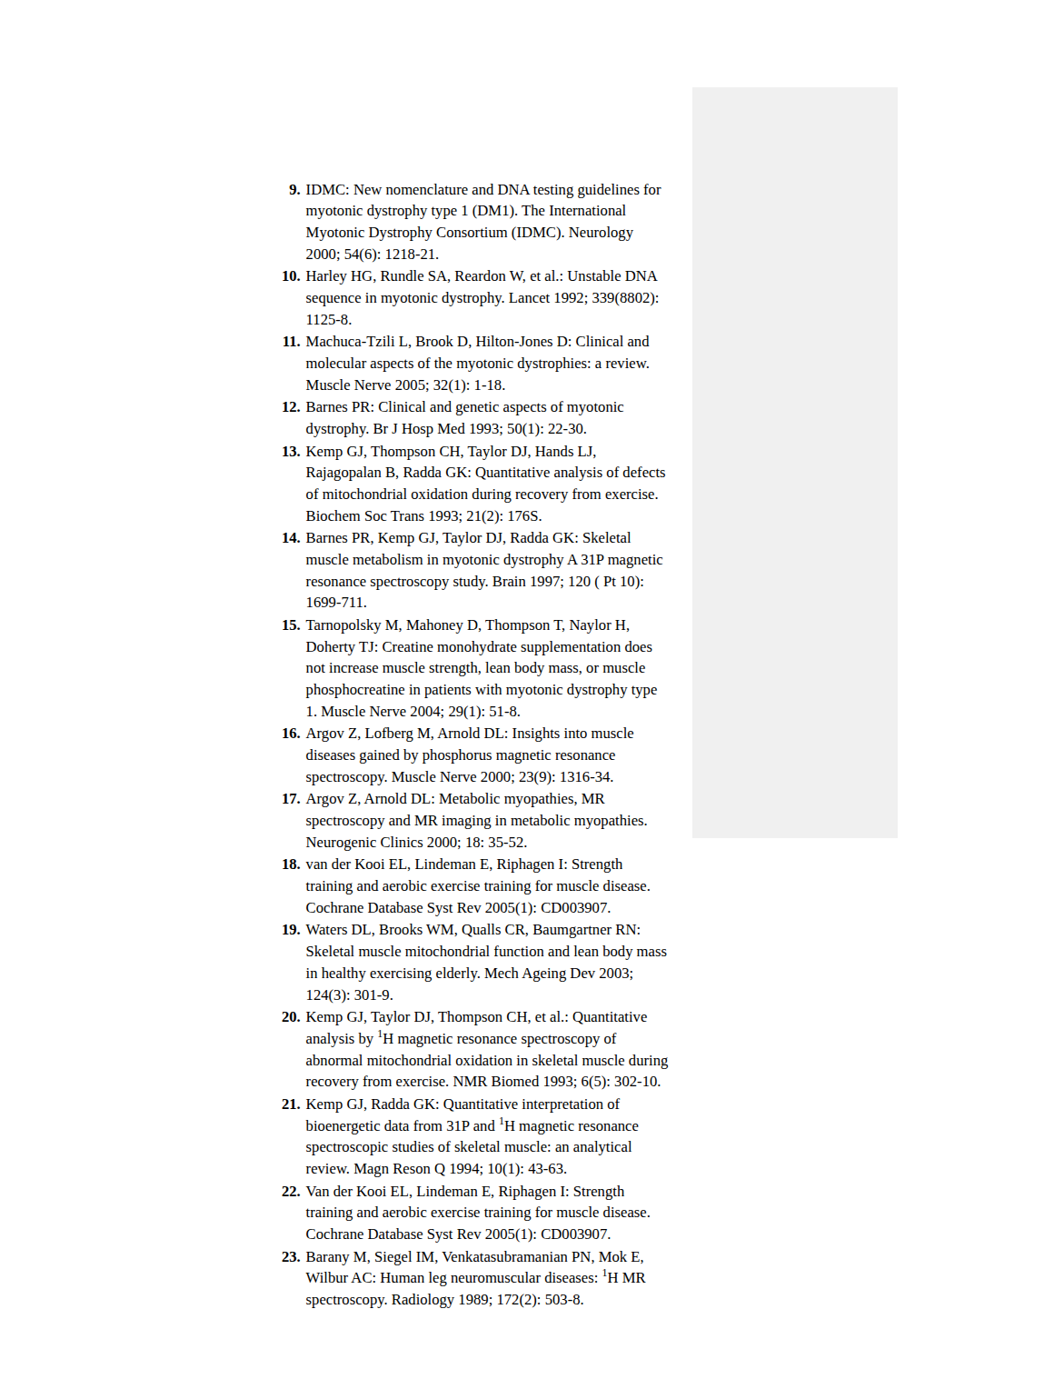9. IDMC: New nomenclature and DNA testing guidelines for myotonic dystrophy type 1 (DM1). The International Myotonic Dystrophy Consortium (IDMC). Neurology 2000; 54(6): 1218-21.
10. Harley HG, Rundle SA, Reardon W, et al.: Unstable DNA sequence in myotonic dystrophy. Lancet 1992; 339(8802): 1125-8.
11. Machuca-Tzili L, Brook D, Hilton-Jones D: Clinical and molecular aspects of the myotonic dystrophies: a review. Muscle Nerve 2005; 32(1): 1-18.
12. Barnes PR: Clinical and genetic aspects of myotonic dystrophy. Br J Hosp Med 1993; 50(1): 22-30.
13. Kemp GJ, Thompson CH, Taylor DJ, Hands LJ, Rajagopalan B, Radda GK: Quantitative analysis of defects of mitochondrial oxidation during recovery from exercise. Biochem Soc Trans 1993; 21(2): 176S.
14. Barnes PR, Kemp GJ, Taylor DJ, Radda GK: Skeletal muscle metabolism in myotonic dystrophy A 31P magnetic resonance spectroscopy study. Brain 1997; 120 ( Pt 10): 1699-711.
15. Tarnopolsky M, Mahoney D, Thompson T, Naylor H, Doherty TJ: Creatine monohydrate supplementation does not increase muscle strength, lean body mass, or muscle phosphocreatine in patients with myotonic dystrophy type 1. Muscle Nerve 2004; 29(1): 51-8.
16. Argov Z, Lofberg M, Arnold DL: Insights into muscle diseases gained by phosphorus magnetic resonance spectroscopy. Muscle Nerve 2000; 23(9): 1316-34.
17. Argov Z, Arnold DL: Metabolic myopathies, MR spectroscopy and MR imaging in metabolic myopathies. Neurogenic Clinics 2000; 18: 35-52.
18. van der Kooi EL, Lindeman E, Riphagen I: Strength training and aerobic exercise training for muscle disease. Cochrane Database Syst Rev 2005(1): CD003907.
19. Waters DL, Brooks WM, Qualls CR, Baumgartner RN: Skeletal muscle mitochondrial function and lean body mass in healthy exercising elderly. Mech Ageing Dev 2003; 124(3): 301-9.
20. Kemp GJ, Taylor DJ, Thompson CH, et al.: Quantitative analysis by 1H magnetic resonance spectroscopy of abnormal mitochondrial oxidation in skeletal muscle during recovery from exercise. NMR Biomed 1993; 6(5): 302-10.
21. Kemp GJ, Radda GK: Quantitative interpretation of bioenergetic data from 31P and 1H magnetic resonance spectroscopic studies of skeletal muscle: an analytical review. Magn Reson Q 1994; 10(1): 43-63.
22. Van der Kooi EL, Lindeman E, Riphagen I: Strength training and aerobic exercise training for muscle disease. Cochrane Database Syst Rev 2005(1): CD003907.
23. Barany M, Siegel IM, Venkatasubramanian PN, Mok E, Wilbur AC: Human leg neuromuscular diseases: 1H MR spectroscopy. Radiology 1989; 172(2): 503-8.